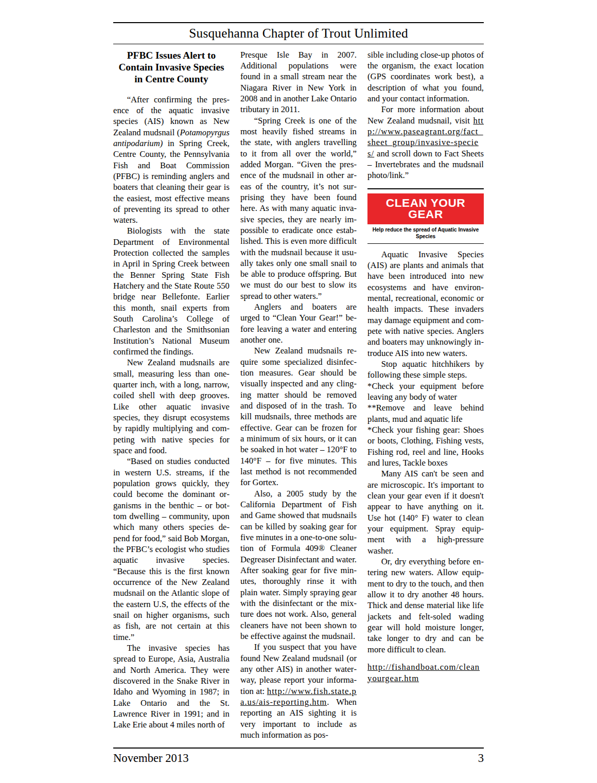Susquehanna Chapter of Trout Unlimited
PFBC Issues Alert to Contain Invasive Species in Centre County
“After confirming the presence of the aquatic invasive species (AIS) known as New Zealand mudsnail (Potamopyrgus antipodarium) in Spring Creek, Centre County, the Pennsylvania Fish and Boat Commission (PFBC) is reminding anglers and boaters that cleaning their gear is the easiest, most effective means of preventing its spread to other waters.
Biologists with the state Department of Environmental Protection collected the samples in April in Spring Creek between the Benner Spring State Fish Hatchery and the State Route 550 bridge near Bellefonte. Earlier this month, snail experts from South Carolina’s College of Charleston and the Smithsonian Institution’s National Museum confirmed the findings.
New Zealand mudsnails are small, measuring less than one-quarter inch, with a long, narrow, coiled shell with deep grooves. Like other aquatic invasive species, they disrupt ecosystems by rapidly multiplying and competing with native species for space and food.
“Based on studies conducted in western U.S. streams, if the population grows quickly, they could become the dominant organisms in the benthic – or bottom dwelling – community, upon which many others species depend for food,” said Bob Morgan, the PFBC’s ecologist who studies aquatic invasive species. “Because this is the first known occurrence of the New Zealand mudsnail on the Atlantic slope of the eastern U.S, the effects of the snail on higher organisms, such as fish, are not certain at this time.”
The invasive species has spread to Europe, Asia, Australia and North America. They were discovered in the Snake River in Idaho and Wyoming in 1987; in Lake Ontario and the St. Lawrence River in 1991; and in Lake Erie about 4 miles north of
Presque Isle Bay in 2007. Additional populations were found in a small stream near the Niagara River in New York in 2008 and in another Lake Ontario tributary in 2011.
“Spring Creek is one of the most heavily fished streams in the state, with anglers travelling to it from all over the world,” added Morgan. “Given the presence of the mudsnail in other areas of the country, it’s not surprising they have been found here. As with many aquatic invasive species, they are nearly impossible to eradicate once established. This is even more difficult with the mudsnail because it usually takes only one small snail to be able to produce offspring. But we must do our best to slow its spread to other waters.”
Anglers and boaters are urged to “Clean Your Gear!” before leaving a water and entering another one.
New Zealand mudsnails require some specialized disinfection measures. Gear should be visually inspected and any clinging matter should be removed and disposed of in the trash. To kill mudsnails, three methods are effective. Gear can be frozen for a minimum of six hours, or it can be soaked in hot water – 120°F to 140°F – for five minutes. This last method is not recommended for Gortex.
Also, a 2005 study by the California Department of Fish and Game showed that mudsnails can be killed by soaking gear for five minutes in a one-to-one solution of Formula 409® Cleaner Degreaser Disinfectant and water. After soaking gear for five minutes, thoroughly rinse it with plain water. Simply spraying gear with the disinfectant or the mixture does not work. Also, general cleaners have not been shown to be effective against the mudsnail.
If you suspect that you have found New Zealand mudsnail (or any other AIS) in another waterway, please report your information at: http://www.fish.state.pa.us/ais-reporting.htm. When reporting an AIS sighting it is very important to include as much information as pos-
sible including close-up photos of the organism, the exact location (GPS coordinates work best), a description of what you found, and your contact information.
For more information about New Zealand mudsnail, visit http://www.paseagrant.org/fact_sheet_group/invasive-species/ and scroll down to Fact Sheets – Invertebrates and the mudsnail photo/link.”
CLEAN YOUR GEAR
Help reduce the spread of Aquatic Invasive Species
Aquatic Invasive Species (AIS) are plants and animals that have been introduced into new ecosystems and have environmental, recreational, economic or health impacts. These invaders may damage equipment and compete with native species. Anglers and boaters may unknowingly introduce AIS into new waters.
Stop aquatic hitchhikers by following these simple steps.
*Check your equipment before leaving any body of water
**Remove and leave behind plants, mud and aquatic life
*Check your fishing gear: Shoes or boots, Clothing, Fishing vests, Fishing rod, reel and line, Hooks and lures, Tackle boxes
Many AIS can't be seen and are microscopic. It's important to clean your gear even if it doesn't appear to have anything on it. Use hot (140° F) water to clean your equipment. Spray equipment with a high-pressure washer.
Or, dry everything before entering new waters. Allow equipment to dry to the touch, and then allow it to dry another 48 hours. Thick and dense material like life jackets and felt-soled wading gear will hold moisture longer, take longer to dry and can be more difficult to clean.
http://fishandboat.com/cleanyourgear.htm
November 2013
3